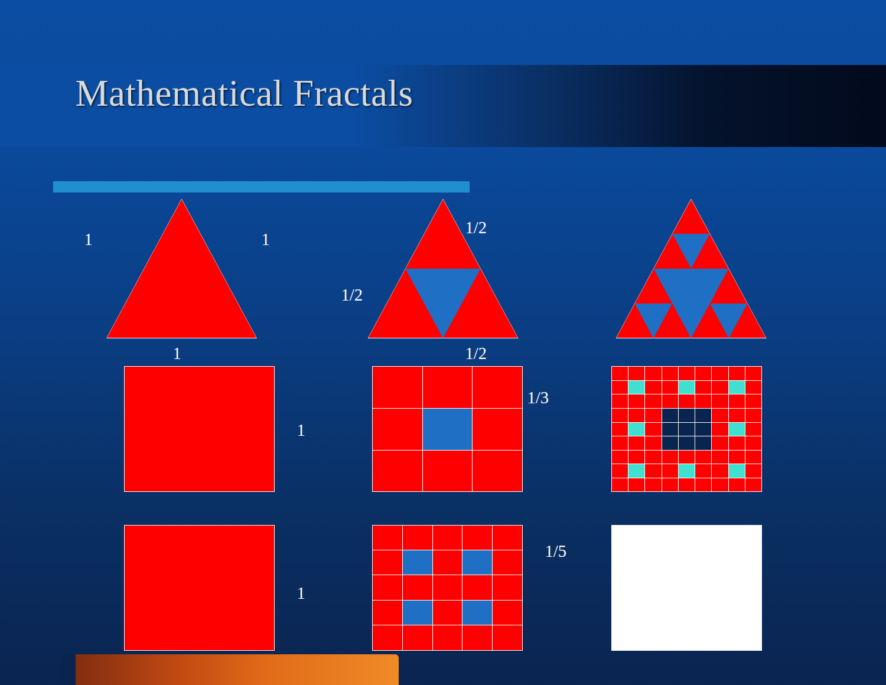Mathematical Fractals
1 1 1 1/2 1/2 1/2
1/3 1
1/5 1